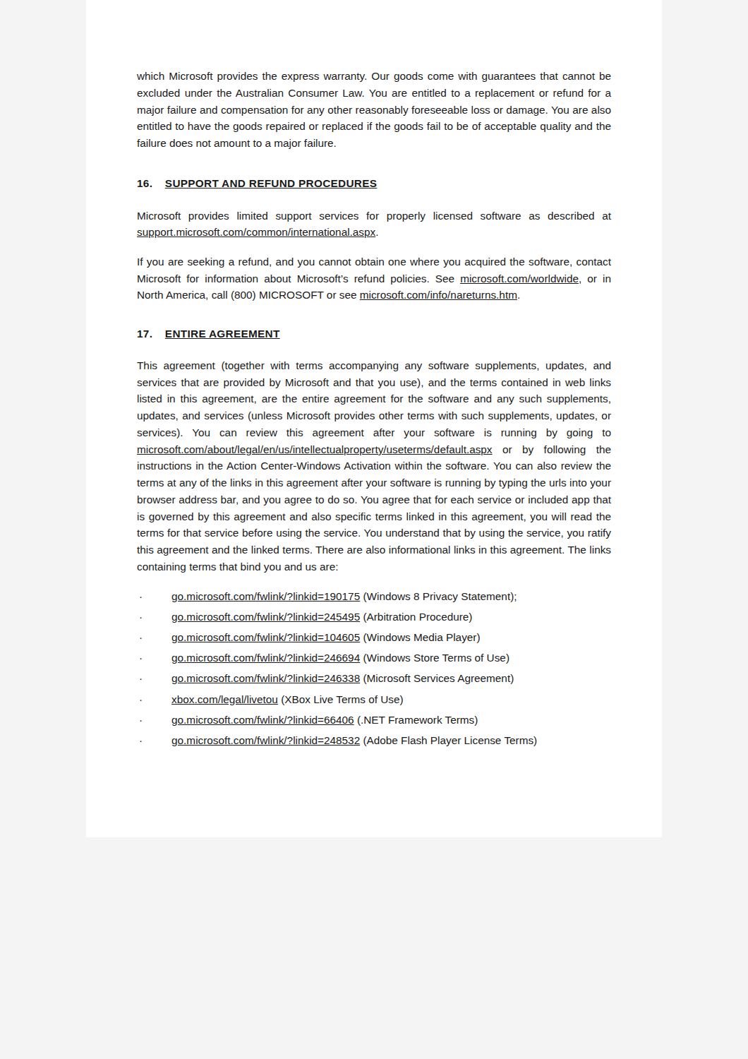which Microsoft provides the express warranty. Our goods come with guarantees that cannot be excluded under the Australian Consumer Law. You are entitled to a replacement or refund for a major failure and compensation for any other reasonably foreseeable loss or damage. You are also entitled to have the goods repaired or replaced if the goods fail to be of acceptable quality and the failure does not amount to a major failure.
16. Support and Refund Procedures
Microsoft provides limited support services for properly licensed software as described at support.microsoft.com/common/international.aspx.
If you are seeking a refund, and you cannot obtain one where you acquired the software, contact Microsoft for information about Microsoft’s refund policies. See microsoft.com/worldwide, or in North America, call (800) MICROSOFT or see microsoft.com/info/nareturns.htm.
17. Entire Agreement
This agreement (together with terms accompanying any software supplements, updates, and services that are provided by Microsoft and that you use), and the terms contained in web links listed in this agreement, are the entire agreement for the software and any such supplements, updates, and services (unless Microsoft provides other terms with such supplements, updates, or services). You can review this agreement after your software is running by going to microsoft.com/about/legal/en/us/intellectualproperty/useterms/default.aspx or by following the instructions in the Action Center-Windows Activation within the software. You can also review the terms at any of the links in this agreement after your software is running by typing the urls into your browser address bar, and you agree to do so. You agree that for each service or included app that is governed by this agreement and also specific terms linked in this agreement, you will read the terms for that service before using the service. You understand that by using the service, you ratify this agreement and the linked terms. There are also informational links in this agreement. The links containing terms that bind you and us are:
go.microsoft.com/fwlink/?linkid=190175 (Windows 8 Privacy Statement);
go.microsoft.com/fwlink/?linkid=245495 (Arbitration Procedure)
go.microsoft.com/fwlink/?linkid=104605 (Windows Media Player)
go.microsoft.com/fwlink/?linkid=246694 (Windows Store Terms of Use)
go.microsoft.com/fwlink/?linkid=246338 (Microsoft Services Agreement)
xbox.com/legal/livetou (XBox Live Terms of Use)
go.microsoft.com/fwlink/?linkid=66406 (.NET Framework Terms)
go.microsoft.com/fwlink/?linkid=248532 (Adobe Flash Player License Terms)